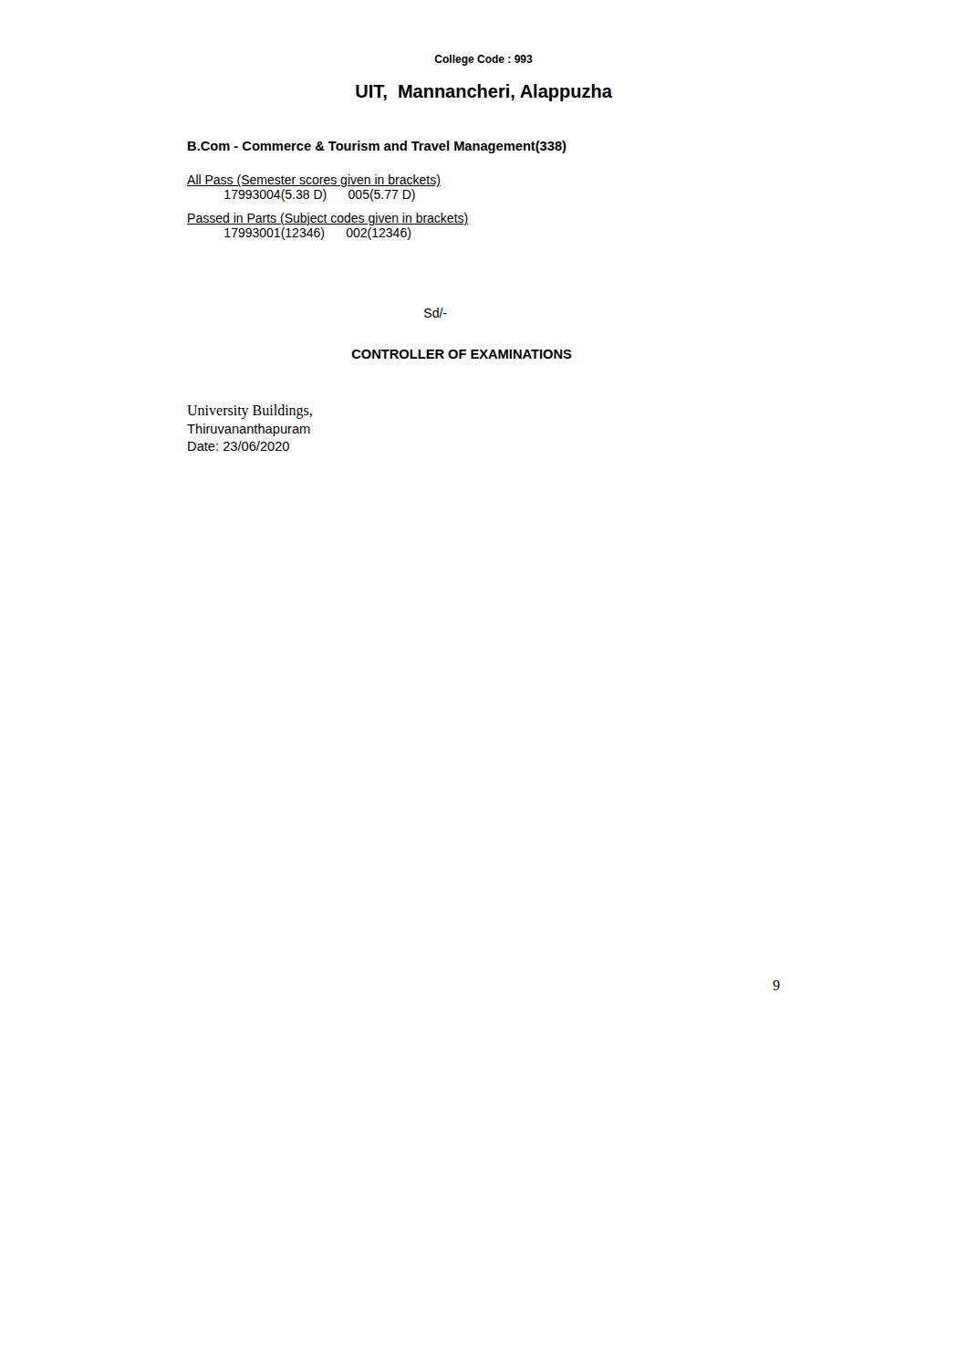College Code : 993
UIT, Mannancheri, Alappuzha
B.Com - Commerce & Tourism and Travel Management(338)
All Pass (Semester scores given in brackets)
17993004(5.38 D) 005(5.77 D)
Passed in Parts (Subject codes given in brackets)
17993001(12346) 002(12346)
Sd/-
CONTROLLER OF EXAMINATIONS
University Buildings,
Thiruvananthapuram
Date: 23/06/2020
9